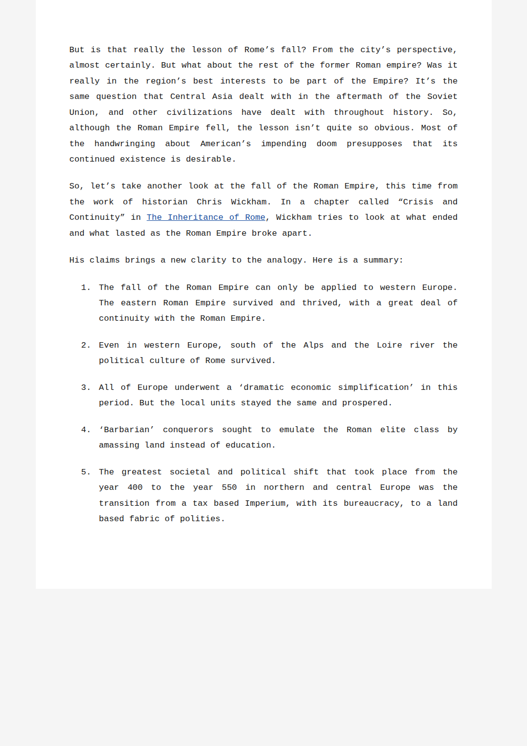But is that really the lesson of Rome’s fall? From the city’s perspective, almost certainly. But what about the rest of the former Roman empire? Was it really in the region’s best interests to be part of the Empire? It’s the same question that Central Asia dealt with in the aftermath of the Soviet Union, and other civilizations have dealt with throughout history. So, although the Roman Empire fell, the lesson isn’t quite so obvious. Most of the handwringing about American’s impending doom presupposes that its continued existence is desirable.
So, let’s take another look at the fall of the Roman Empire, this time from the work of historian Chris Wickham. In a chapter called “Crisis and Continuity” in The Inheritance of Rome, Wickham tries to look at what ended and what lasted as the Roman Empire broke apart.
His claims brings a new clarity to the analogy. Here is a summary:
The fall of the Roman Empire can only be applied to western Europe. The eastern Roman Empire survived and thrived, with a great deal of continuity with the Roman Empire.
Even in western Europe, south of the Alps and the Loire river the political culture of Rome survived.
All of Europe underwent a ‘dramatic economic simplification’ in this period. But the local units stayed the same and prospered.
‘Barbarian’ conquerors sought to emulate the Roman elite class by amassing land instead of education.
The greatest societal and political shift that took place from the year 400 to the year 550 in northern and central Europe was the transition from a tax based Imperium, with its bureaucracy, to a land based fabric of polities.